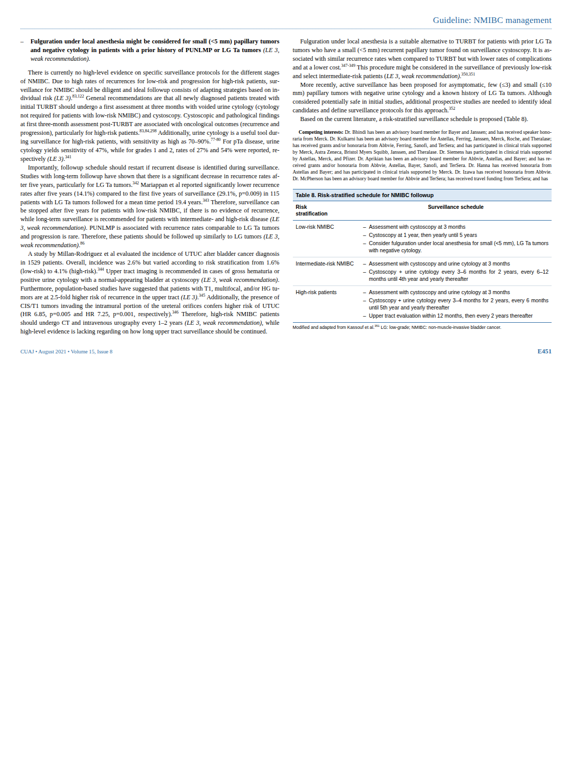Guideline: NMIBC management
–Fulguration under local anesthesia might be considered for small (<5 mm) papillary tumors and negative cytology in patients with a prior history of PUNLMP or LG Ta tumors (LE 3, weak recommendation).
There is currently no high-level evidence on specific surveillance protocols for the different stages of NMIBC. Due to high rates of recurrences for low-risk and progression for high-risk patients, surveillance for NMIBC should be diligent and ideal followup consists of adapting strategies based on individual risk (LE 3).83,122 General recommendations are that all newly diagnosed patients treated with initial TURBT should undergo a first assessment at three months with voided urine cytology (cytology not required for patients with low-risk NMIBC) and cystoscopy. Cystoscopic and pathological findings at first three-month assessment post-TURBT are associated with oncological outcomes (recurrence and progression), particularly for high-risk patients.83,84,298 Additionally, urine cytology is a useful tool during surveillance for high-risk patients, with sensitivity as high as 70–90%.77-80 For pTa disease, urine cytology yields sensitivity of 47%, while for grades 1 and 2, rates of 27% and 54% were reported, respectively (LE 3).341
Importantly, followup schedule should restart if recurrent disease is identified during surveillance. Studies with long-term followup have shown that there is a significant decrease in recurrence rates after five years, particularly for LG Ta tumors.342 Mariappan et al reported significantly lower recurrence rates after five years (14.1%) compared to the first five years of surveillance (29.1%, p=0.009) in 115 patients with LG Ta tumors followed for a mean time period 19.4 years.343 Therefore, surveillance can be stopped after five years for patients with low-risk NMIBC, if there is no evidence of recurrence, while long-term surveillance is recommended for patients with intermediate- and high-risk disease (LE 3, weak recommendation). PUNLMP is associated with recurrence rates comparable to LG Ta tumors and progression is rare. Therefore, these patients should be followed up similarly to LG tumors (LE 3, weak recommendation).86
A study by Millan-Rodriguez et al evaluated the incidence of UTUC after bladder cancer diagnosis in 1529 patients. Overall, incidence was 2.6% but varied according to risk stratification from 1.6% (low-risk) to 4.1% (high-risk).344 Upper tract imaging is recommended in cases of gross hematuria or positive urine cytology with a normal-appearing bladder at cystoscopy (LE 3, weak recommendation). Furthermore, population-based studies have suggested that patients with T1, multifocal, and/or HG tumors are at 2.5-fold higher risk of recurrence in the upper tract (LE 3).345 Additionally, the presence of CIS/T1 tumors invading the intramural portion of the ureteral orifices confers higher risk of UTUC (HR 6.85, p=0.005 and HR 7.25, p=0.001, respectively).346 Therefore, high-risk NMIBC patients should undergo CT and intravenous urography every 1–2 years (LE 3, weak recommendation), while high-level evidence is lacking regarding on how long upper tract surveillance should be continued.
Fulguration under local anesthesia is a suitable alternative to TURBT for patients with prior LG Ta tumors who have a small (<5 mm) recurrent papillary tumor found on surveillance cystoscopy. It is associated with similar recurrence rates when compared to TURBT but with lower rates of complications and at a lower cost.347-349 This procedure might be considered in the surveillance of previously low-risk and select intermediate-risk patients (LE 3, weak recommendation).350,351
More recently, active surveillance has been proposed for asymptomatic, few (≤3) and small (≤10 mm) papillary tumors with negative urine cytology and a known history of LG Ta tumors. Although considered potentially safe in initial studies, additional prospective studies are needed to identify ideal candidates and define surveillance protocols for this approach.352
Based on the current literature, a risk-stratified surveillance schedule is proposed (Table 8).
Competing interests: Dr. Bhindi has been an advisory board member for Bayer and Janssen; and has received speaker honoraria from Merck. Dr. Kulkarni has been an advisory board member for Astellas, Ferring, Janssen, Merck, Roche, and Theralase; has received grants and/or honoraria from Abbvie, Ferring, Sanofi, and TerSera; and has participated in clinical trials supported by Merck, Astra Zeneca, Bristol Myers Squibb, Janssen, and Theralase. Dr. Siemens has participated in clinical trials supported by Astellas, Merck, and Pfizer. Dr. Aprikian has been an advisory board member for Abbvie, Astellas, and Bayer; and has received grants and/or honoraria from Abbvie, Astellas, Bayer, Sanofi, and TerSera. Dr. Hanna has received honoraria from Astellas and Bayer; and has participated in clinical trials supported by Merck. Dr. Izawa has received honoraria from Abbvie. Dr. McPherson has been an advisory board member for Abbvie and TerSera; has received travel funding from TerSera; and has
Table 8. Risk-stratified schedule for NMIBC followup
| Risk stratification | Surveillance schedule |
| --- | --- |
| Low-risk NMIBC | Assessment with cystoscopy at 3 months Cystoscopy at 1 year, then yearly until 5 years Consider fulguration under local anesthesia for small (<5 mm), LG Ta tumors with negative cytology. |
| Intermediate-risk NMIBC | Assessment with cystoscopy and urine cytology at 3 months Cystoscopy + urine cytology every 3–6 months for 2 years, every 6–12 months until 4th year and yearly thereafter |
| High-risk patients | Assessment with cystoscopy and urine cytology at 3 months Cystoscopy + urine cytology every 3–4 months for 2 years, every 6 months until 5th year and yearly thereafter Upper tract evaluation within 12 months, then every 2 years thereafter |
Modified and adapted from Kassouf et al.351 LG: low-grade; NMIBC: non-muscle-invasive bladder cancer.
CUAJ • August 2021 • Volume 15, Issue 8
E451